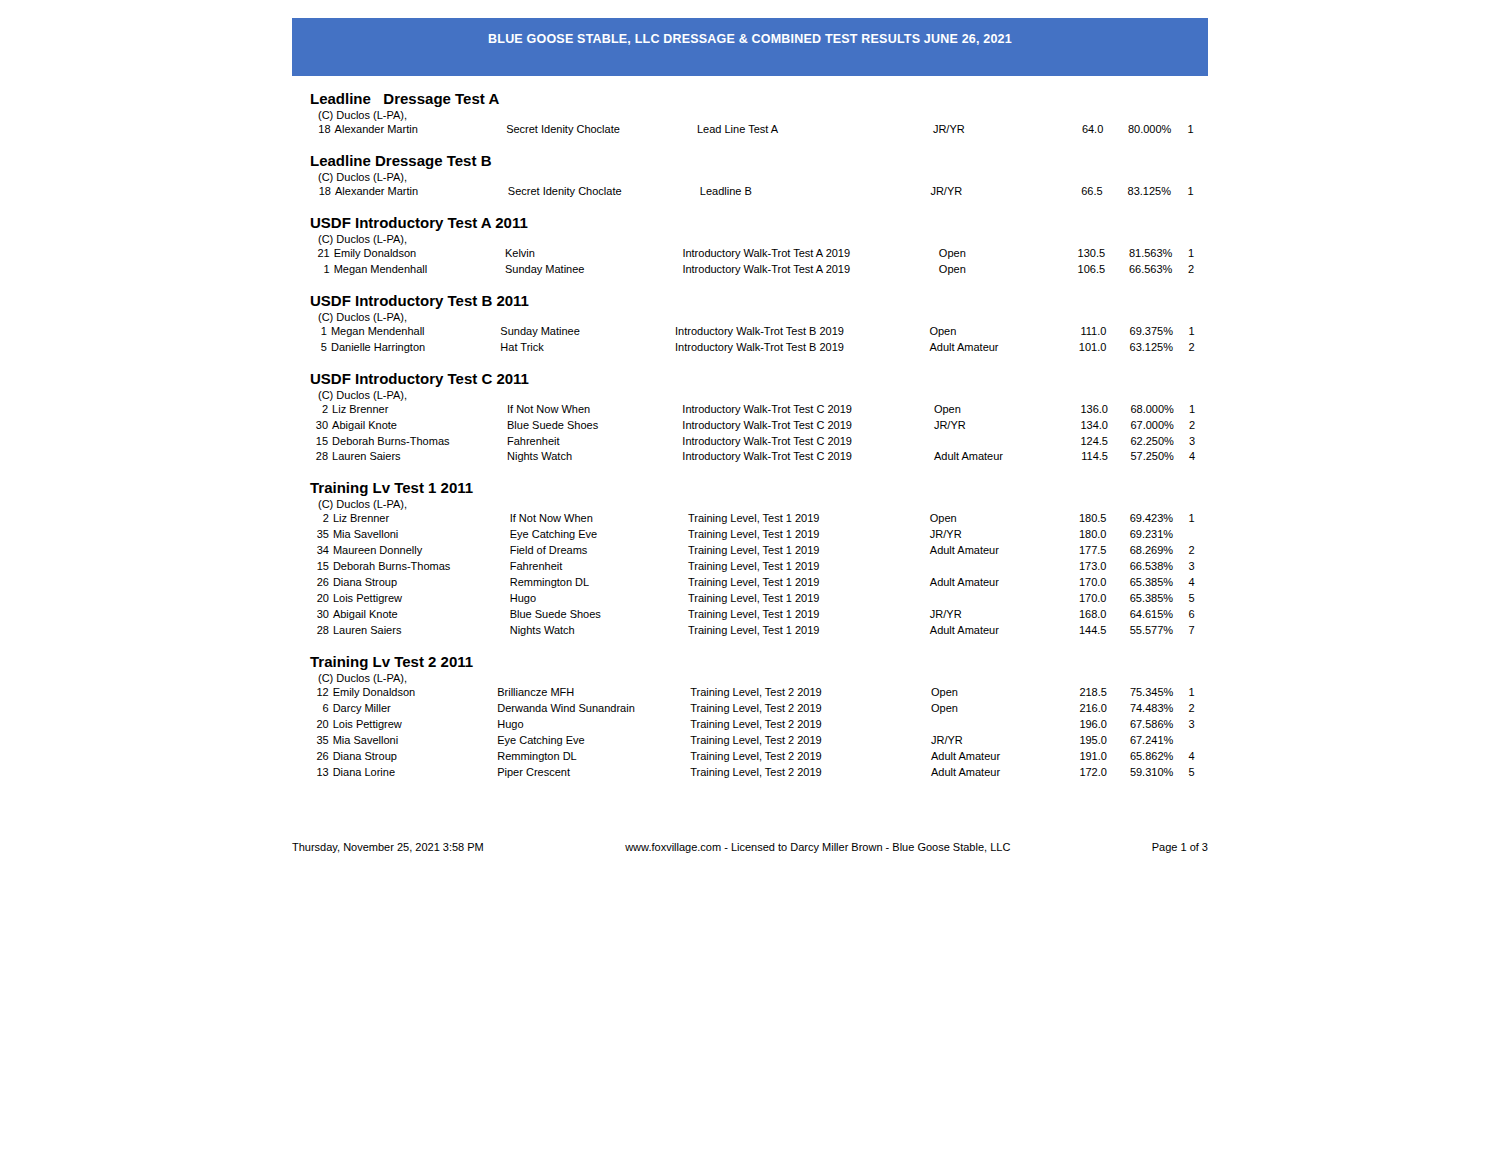BLUE GOOSE STABLE, LLC DRESSAGE & COMBINED TEST RESULTS JUNE 26, 2021
Leadline Dressage Test A
(C) Duclos (L-PA),
| 18 | Alexander Martin | Secret Idenity Choclate | Lead Line Test A | JR/YR | 64.0 | 80.000% | 1 |
Leadline Dressage Test B
(C) Duclos (L-PA),
| 18 | Alexander Martin | Secret Idenity Choclate | Leadline B | JR/YR | 66.5 | 83.125% | 1 |
USDF Introductory Test A 2011
(C) Duclos (L-PA),
| 21 | Emily Donaldson | Kelvin | Introductory Walk-Trot Test A 2019 | Open | 130.5 | 81.563% | 1 |
| 1 | Megan Mendenhall | Sunday Matinee | Introductory Walk-Trot Test A 2019 | Open | 106.5 | 66.563% | 2 |
USDF Introductory Test B 2011
(C) Duclos (L-PA),
| 1 | Megan Mendenhall | Sunday Matinee | Introductory Walk-Trot Test B 2019 | Open | 111.0 | 69.375% | 1 |
| 5 | Danielle Harrington | Hat Trick | Introductory Walk-Trot Test B 2019 | Adult Amateur | 101.0 | 63.125% | 2 |
USDF Introductory Test C 2011
(C) Duclos (L-PA),
| 2 | Liz Brenner | If Not Now When | Introductory Walk-Trot Test C 2019 | Open | 136.0 | 68.000% | 1 |
| 30 | Abigail Knote | Blue Suede Shoes | Introductory Walk-Trot Test C 2019 | JR/YR | 134.0 | 67.000% | 2 |
| 15 | Deborah Burns-Thomas | Fahrenheit | Introductory Walk-Trot Test C 2019 | | 124.5 | 62.250% | 3 |
| 28 | Lauren Saiers | Nights Watch | Introductory Walk-Trot Test C 2019 | Adult Amateur | 114.5 | 57.250% | 4 |
Training Lv Test 1 2011
(C) Duclos (L-PA),
| 2 | Liz Brenner | If Not Now When | Training Level, Test 1 2019 | Open | 180.5 | 69.423% | 1 |
| 35 | Mia Savelloni | Eye Catching Eve | Training Level, Test 1 2019 | JR/YR | 180.0 | 69.231% | |
| 34 | Maureen Donnelly | Field of Dreams | Training Level, Test 1 2019 | Adult Amateur | 177.5 | 68.269% | 2 |
| 15 | Deborah Burns-Thomas | Fahrenheit | Training Level, Test 1 2019 | | 173.0 | 66.538% | 3 |
| 26 | Diana Stroup | Remmington DL | Training Level, Test 1 2019 | Adult Amateur | 170.0 | 65.385% | 4 |
| 20 | Lois Pettigrew | Hugo | Training Level, Test 1 2019 | | 170.0 | 65.385% | 5 |
| 30 | Abigail Knote | Blue Suede Shoes | Training Level, Test 1 2019 | JR/YR | 168.0 | 64.615% | 6 |
| 28 | Lauren Saiers | Nights Watch | Training Level, Test 1 2019 | Adult Amateur | 144.5 | 55.577% | 7 |
Training Lv Test 2 2011
(C) Duclos (L-PA),
| 12 | Emily Donaldson | Brilliancze MFH | Training Level, Test 2 2019 | Open | 218.5 | 75.345% | 1 |
| 6 | Darcy Miller | Derwanda Wind Sunandrain | Training Level, Test 2 2019 | Open | 216.0 | 74.483% | 2 |
| 20 | Lois Pettigrew | Hugo | Training Level, Test 2 2019 | | 196.0 | 67.586% | 3 |
| 35 | Mia Savelloni | Eye Catching Eve | Training Level, Test 2 2019 | JR/YR | 195.0 | 67.241% | |
| 26 | Diana Stroup | Remmington DL | Training Level, Test 2 2019 | Adult Amateur | 191.0 | 65.862% | 4 |
| 13 | Diana Lorine | Piper Crescent | Training Level, Test 2 2019 | Adult Amateur | 172.0 | 59.310% | 5 |
Thursday, November 25, 2021 3:58 PM
www.foxvillage.com - Licensed to Darcy Miller Brown - Blue Goose Stable, LLC
Page 1 of 3